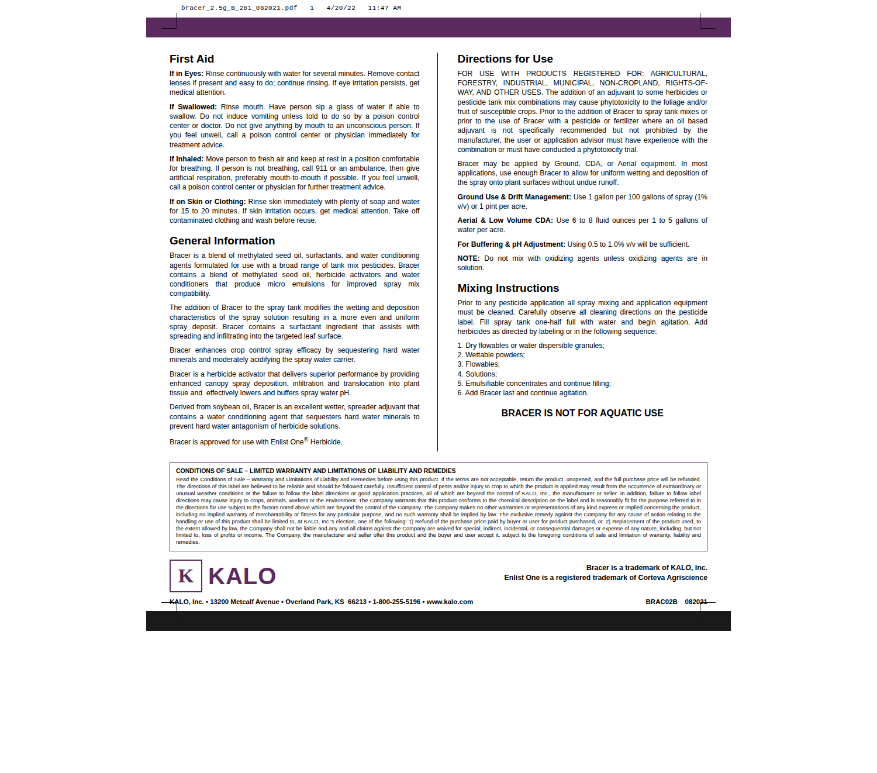bracer_2.5g_B_261_082021.pdf 1 4/20/22 11:47 AM
First Aid
If in Eyes: Rinse continuously with water for several minutes. Remove contact lenses if present and easy to do; continue rinsing. If eye irritation persists, get medical attention.
If Swallowed: Rinse mouth. Have person sip a glass of water if able to swallow. Do not induce vomiting unless told to do so by a poison control center or doctor. Do not give anything by mouth to an unconscious person. If you feel unwell, call a poison control center or physician immediately for treatment advice.
If Inhaled: Move person to fresh air and keep at rest in a position comfortable for breathing. If person is not breathing, call 911 or an ambulance, then give artificial respiration, preferably mouth-to-mouth if possible. If you feel unwell, call a poison control center or physician for further treatment advice.
If on Skin or Clothing: Rinse skin immediately with plenty of soap and water for 15 to 20 minutes. If skin irritation occurs, get medical attention. Take off contaminated clothing and wash before reuse.
General Information
Bracer is a blend of methylated seed oil, surfactants, and water conditioning agents formulated for use with a broad range of tank mix pesticides. Bracer contains a blend of methylated seed oil, herbicide activators and water conditioners that produce micro emulsions for improved spray mix compatibility.
The addition of Bracer to the spray tank modifies the wetting and deposition characteristics of the spray solution resulting in a more even and uniform spray deposit. Bracer contains a surfactant ingredient that assists with spreading and infiltrating into the targeted leaf surface.
Bracer enhances crop control spray efficacy by sequestering hard water minerals and moderately acidifying the spray water carrier.
Bracer is a herbicide activator that delivers superior performance by providing enhanced canopy spray deposition, infiltration and translocation into plant tissue and effectively lowers and buffers spray water pH.
Derived from soybean oil, Bracer is an excellent wetter, spreader adjuvant that contains a water conditioning agent that sequesters hard water minerals to prevent hard water antagonism of herbicide solutions.
Bracer is approved for use with Enlist One® Herbicide.
Directions for Use
FOR USE WITH PRODUCTS REGISTERED FOR: AGRICULTURAL, FORESTRY, INDUSTRIAL, MUNICIPAL, NON-CROPLAND, RIGHTS-OF-WAY, AND OTHER USES. The addition of an adjuvant to some herbicides or pesticide tank mix combinations may cause phytotoxicity to the foliage and/or fruit of susceptible crops. Prior to the addition of Bracer to spray tank mixes or prior to the use of Bracer with a pesticide or fertilizer where an oil based adjuvant is not specifically recommended but not prohibited by the manufacturer, the user or application advisor must have experience with the combination or must have conducted a phytotoxicity trial.
Bracer may be applied by Ground, CDA, or Aerial equipment. In most applications, use enough Bracer to allow for uniform wetting and deposition of the spray onto plant surfaces without undue runoff.
Ground Use & Drift Management: Use 1 gallon per 100 gallons of spray (1% v/v) or 1 pint per acre.
Aerial & Low Volume CDA: Use 6 to 8 fluid ounces per 1 to 5 gallons of water per acre.
For Buffering & pH Adjustment: Using 0.5 to 1.0% v/v will be sufficient.
NOTE: Do not mix with oxidizing agents unless oxidizing agents are in solution.
Mixing Instructions
Prior to any pesticide application all spray mixing and application equipment must be cleaned. Carefully observe all cleaning directions on the pesticide label. Fill spray tank one-half full with water and begin agitation. Add herbicides as directed by labeling or in the following sequence:
1. Dry flowables or water dispersible granules;
2. Wettable powders;
3. Flowables;
4. Solutions;
5. Emulsifiable concentrates and continue filling;
6. Add Bracer last and continue agitation.
BRACER IS NOT FOR AQUATIC USE
CONDITIONS OF SALE – LIMITED WARRANTY AND LIMITATIONS OF LIABILITY AND REMEDIES
Read the Conditions of Sale – Warranty and Limitations of Liability and Remedies before using this product. If the terms are not acceptable, return the product, unopened, and the full purchase price will be refunded. The directions of this label are believed to be reliable and should be followed carefully. Insufficient control of pests and/or injury to crop to which the product is applied may result from the occurrence of extraordinary or unusual weather conditions or the failure to follow the label directions or good application practices, all of which are beyond the control of KALO, Inc., the manufacturer or seller. In addition, failure to follow label directions may cause injury to crops, animals, workers or the environment. The Company warrants that this product conforms to the chemical description on the label and is reasonably fit for the purpose referred to in the directions for use subject to the factors noted above which are beyond the control of the Company. The Company makes no other warranties or representations of any kind express or implied concerning the product, including no implied warranty of merchantability or fitness for any particular purpose, and no such warranty shall be implied by law. The exclusive remedy against the Company for any cause of action relating to the handling or use of this product shall be limited to, at KALO, Inc.'s election, one of the following: 1) Refund of the purchase price paid by buyer or user for product purchased, or, 2) Replacement of the product used, to the extent allowed by law, the Company shall not be liable and any and all claims against the Company are waived for special, indirect, incidental, or consequential damages or expense of any nature, including, but not limited to, loss of profits or income. The Company, the manufacturer and seller offer this product and the buyer and user accept it, subject to the foregoing conditions of sale and limitation of warranty, liability and remedies.
K
KALO
Bracer is a trademark of KALO, Inc.
Enlist One is a registered trademark of Corteva Agriscience
KALO, Inc. • 13200 Metcalf Avenue • Overland Park, KS 66213 • 1-800-255-5196 • www.kalo.com
BRAC02B 082021